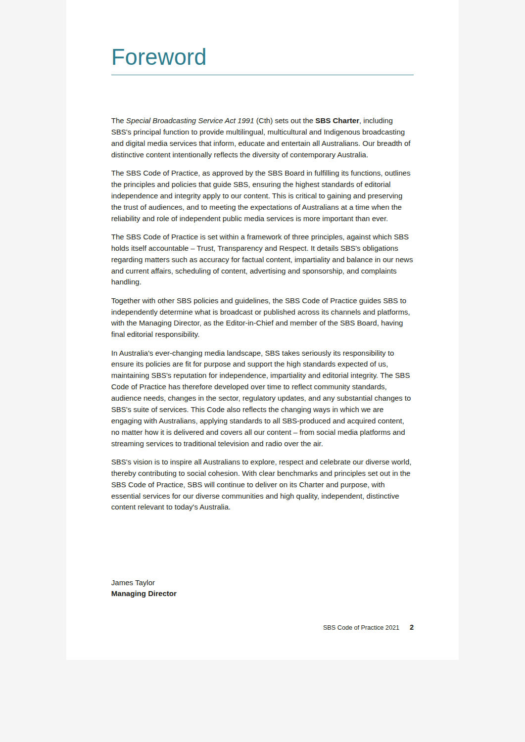Foreword
The Special Broadcasting Service Act 1991 (Cth) sets out the SBS Charter, including SBS's principal function to provide multilingual, multicultural and Indigenous broadcasting and digital media services that inform, educate and entertain all Australians. Our breadth of distinctive content intentionally reflects the diversity of contemporary Australia.
The SBS Code of Practice, as approved by the SBS Board in fulfilling its functions, outlines the principles and policies that guide SBS, ensuring the highest standards of editorial independence and integrity apply to our content. This is critical to gaining and preserving the trust of audiences, and to meeting the expectations of Australians at a time when the reliability and role of independent public media services is more important than ever.
The SBS Code of Practice is set within a framework of three principles, against which SBS holds itself accountable – Trust, Transparency and Respect. It details SBS's obligations regarding matters such as accuracy for factual content, impartiality and balance in our news and current affairs, scheduling of content, advertising and sponsorship, and complaints handling.
Together with other SBS policies and guidelines, the SBS Code of Practice guides SBS to independently determine what is broadcast or published across its channels and platforms, with the Managing Director, as the Editor-in-Chief and member of the SBS Board, having final editorial responsibility.
In Australia's ever-changing media landscape, SBS takes seriously its responsibility to ensure its policies are fit for purpose and support the high standards expected of us, maintaining SBS's reputation for independence, impartiality and editorial integrity. The SBS Code of Practice has therefore developed over time to reflect community standards, audience needs, changes in the sector, regulatory updates, and any substantial changes to SBS's suite of services. This Code also reflects the changing ways in which we are engaging with Australians, applying standards to all SBS-produced and acquired content, no matter how it is delivered and covers all our content – from social media platforms and streaming services to traditional television and radio over the air.
SBS's vision is to inspire all Australians to explore, respect and celebrate our diverse world, thereby contributing to social cohesion. With clear benchmarks and principles set out in the SBS Code of Practice, SBS will continue to deliver on its Charter and purpose, with essential services for our diverse communities and high quality, independent, distinctive content relevant to today's Australia.
James Taylor
Managing Director
SBS Code of Practice 20212